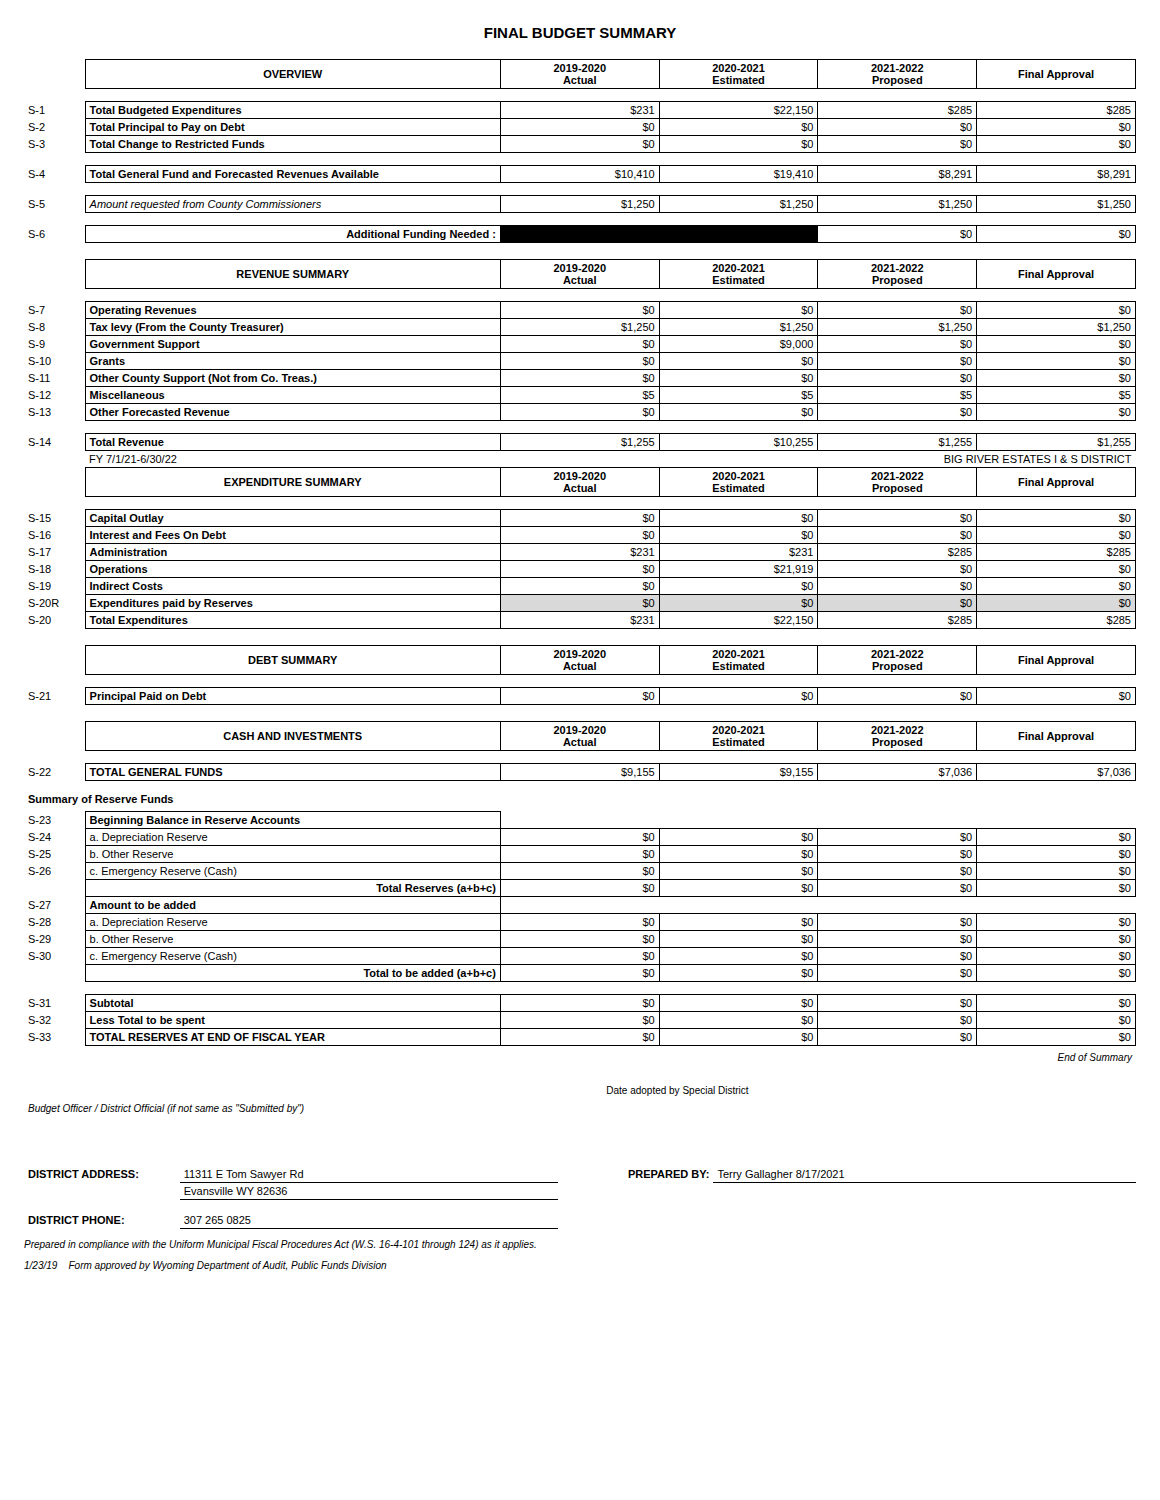FINAL BUDGET SUMMARY
| | OVERVIEW | 2019-2020 Actual | 2020-2021 Estimated | 2021-2022 Proposed | Final Approval |
| S-1 | Total Budgeted Expenditures | $231 | $22,150 | $285 | $285 |
| S-2 | Total Principal to Pay on Debt | $0 | $0 | $0 | $0 |
| S-3 | Total Change to Restricted Funds | $0 | $0 | $0 | $0 |
| S-4 | Total General Fund and Forecasted Revenues Available | $10,410 | $19,410 | $8,291 | $8,291 |
| S-5 | Amount requested from County Commissioners | $1,250 | $1,250 | $1,250 | $1,250 |
| S-6 | Additional Funding Needed : | | | $0 | $0 |
| | REVENUE SUMMARY | 2019-2020 Actual | 2020-2021 Estimated | 2021-2022 Proposed | Final Approval |
| S-7 | Operating Revenues | $0 | $0 | $0 | $0 |
| S-8 | Tax levy (From the County Treasurer) | $1,250 | $1,250 | $1,250 | $1,250 |
| S-9 | Government Support | $0 | $9,000 | $0 | $0 |
| S-10 | Grants | $0 | $0 | $0 | $0 |
| S-11 | Other County Support (Not from Co. Treas.) | $0 | $0 | $0 | $0 |
| S-12 | Miscellaneous | $5 | $5 | $5 | $5 |
| S-13 | Other Forecasted Revenue | $0 | $0 | $0 | $0 |
| S-14 | Total Revenue | $1,255 | $10,255 | $1,255 | $1,255 |
| | FY 7/1/21-6/30/22 | BIG RIVER ESTATES I & S DISTRICT |
| | EXPENDITURE SUMMARY | 2019-2020 Actual | 2020-2021 Estimated | 2021-2022 Proposed | Final Approval |
| S-15 | Capital Outlay | $0 | $0 | $0 | $0 |
| S-16 | Interest and Fees On Debt | $0 | $0 | $0 | $0 |
| S-17 | Administration | $231 | $231 | $285 | $285 |
| S-18 | Operations | $0 | $21,919 | $0 | $0 |
| S-19 | Indirect Costs | $0 | $0 | $0 | $0 |
| S-20R | Expenditures paid by Reserves | $0 | $0 | $0 | $0 |
| S-20 | Total Expenditures | $231 | $22,150 | $285 | $285 |
| | DEBT SUMMARY | 2019-2020 Actual | 2020-2021 Estimated | 2021-2022 Proposed | Final Approval |
| S-21 | Principal Paid on Debt | $0 | $0 | $0 | $0 |
| | CASH AND INVESTMENTS | 2019-2020 Actual | 2020-2021 Estimated | 2021-2022 Proposed | Final Approval |
| S-22 | TOTAL GENERAL FUNDS | $9,155 | $9,155 | $7,036 | $7,036 |
| Summary of Reserve Funds |
| S-23 | Beginning Balance in Reserve Accounts | | | | |
| S-24 | a. Depreciation Reserve | $0 | $0 | $0 | $0 |
| S-25 | b. Other Reserve | $0 | $0 | $0 | $0 |
| S-26 | c. Emergency Reserve (Cash) | $0 | $0 | $0 | $0 |
| | Total Reserves (a+b+c) | $0 | $0 | $0 | $0 |
| S-27 | Amount to be added | | | | |
| S-28 | a. Depreciation Reserve | $0 | $0 | $0 | $0 |
| S-29 | b. Other Reserve | $0 | $0 | $0 | $0 |
| S-30 | c. Emergency Reserve (Cash) | $0 | $0 | $0 | $0 |
| | Total to be added (a+b+c) | $0 | $0 | $0 | $0 |
| S-31 | Subtotal | $0 | $0 | $0 | $0 |
| S-32 | Less Total to be spent | $0 | $0 | $0 | $0 |
| S-33 | TOTAL RESERVES AT END OF FISCAL YEAR | $0 | $0 | $0 | $0 |
| End of Summary |
| | | Date adopted by Special District | |
| Budget Officer / District Official (if not same as "Submitted by") | |
| DISTRICT ADDRESS: | 11311 E Tom Sawyer Rd | PREPARED BY: | Terry Gallagher 8/17/2021 |
| | Evansville WY 82636 | | |
| DISTRICT PHONE: | 307 265 0825 | | |
Prepared in compliance with the Uniform Municipal Fiscal Procedures Act (W.S. 16-4-101 through 124) as it applies.
1/23/19 Form approved by Wyoming Department of Audit, Public Funds Division